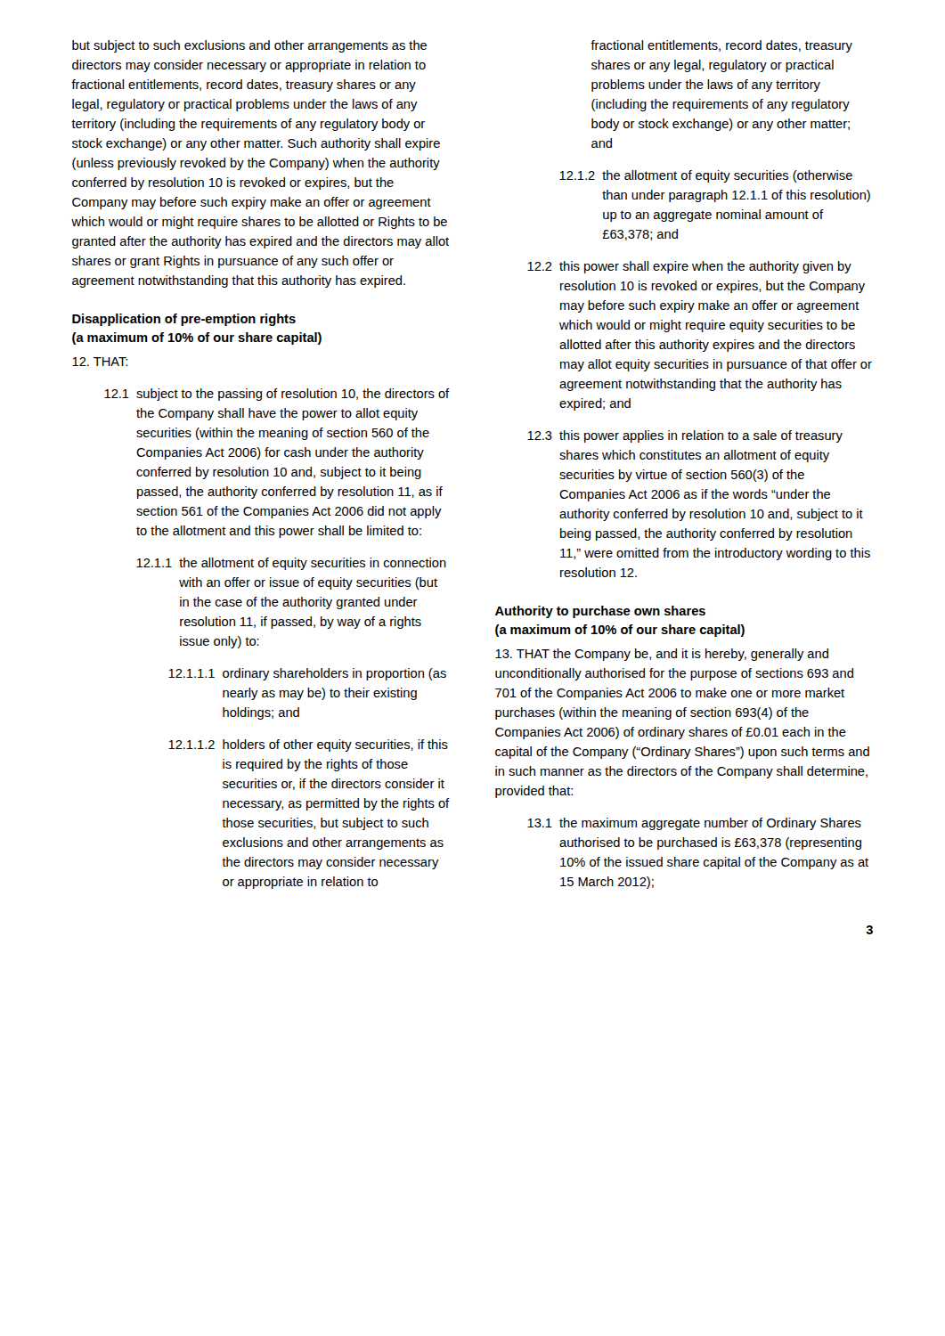but subject to such exclusions and other arrangements as the directors may consider necessary or appropriate in relation to fractional entitlements, record dates, treasury shares or any legal, regulatory or practical problems under the laws of any territory (including the requirements of any regulatory body or stock exchange) or any other matter. Such authority shall expire (unless previously revoked by the Company) when the authority conferred by resolution 10 is revoked or expires, but the Company may before such expiry make an offer or agreement which would or might require shares to be allotted or Rights to be granted after the authority has expired and the directors may allot shares or grant Rights in pursuance of any such offer or agreement notwithstanding that this authority has expired.
Disapplication of pre-emption rights
(a maximum of 10% of our share capital)
12. THAT:
12.1
subject to the passing of resolution 10, the directors of the Company shall have the power to allot equity securities (within the meaning of section 560 of the Companies Act 2006) for cash under the authority conferred by resolution 10 and, subject to it being passed, the authority conferred by resolution 11, as if section 561 of the Companies Act 2006 did not apply to the allotment and this power shall be limited to:
12.1.1
the allotment of equity securities in connection with an offer or issue of equity securities (but in the case of the authority granted under resolution 11, if passed, by way of a rights issue only) to:
12.1.1.1
ordinary shareholders in proportion (as nearly as may be) to their existing holdings; and
12.1.1.2
holders of other equity securities, if this is required by the rights of those securities or, if the directors consider it necessary, as permitted by the rights of those securities, but subject to such exclusions and other arrangements as the directors may consider necessary or appropriate in relation to
fractional entitlements, record dates, treasury shares or any legal, regulatory or practical problems under the laws of any territory (including the requirements of any regulatory body or stock exchange) or any other matter; and
12.1.2
the allotment of equity securities (otherwise than under paragraph 12.1.1 of this resolution) up to an aggregate nominal amount of £63,378; and
12.2
this power shall expire when the authority given by resolution 10 is revoked or expires, but the Company may before such expiry make an offer or agreement which would or might require equity securities to be allotted after this authority expires and the directors may allot equity securities in pursuance of that offer or agreement notwithstanding that the authority has expired; and
12.3
this power applies in relation to a sale of treasury shares which constitutes an allotment of equity securities by virtue of section 560(3) of the Companies Act 2006 as if the words “under the authority conferred by resolution 10 and, subject to it being passed, the authority conferred by resolution 11,” were omitted from the introductory wording to this resolution 12.
Authority to purchase own shares
(a maximum of 10% of our share capital)
13. THAT the Company be, and it is hereby, generally and unconditionally authorised for the purpose of sections 693 and 701 of the Companies Act 2006 to make one or more market purchases (within the meaning of section 693(4) of the Companies Act 2006) of ordinary shares of £0.01 each in the capital of the Company (“Ordinary Shares”) upon such terms and in such manner as the directors of the Company shall determine, provided that:
13.1
the maximum aggregate number of Ordinary Shares authorised to be purchased is £63,378 (representing 10% of the issued share capital of the Company as at 15 March 2012);
3